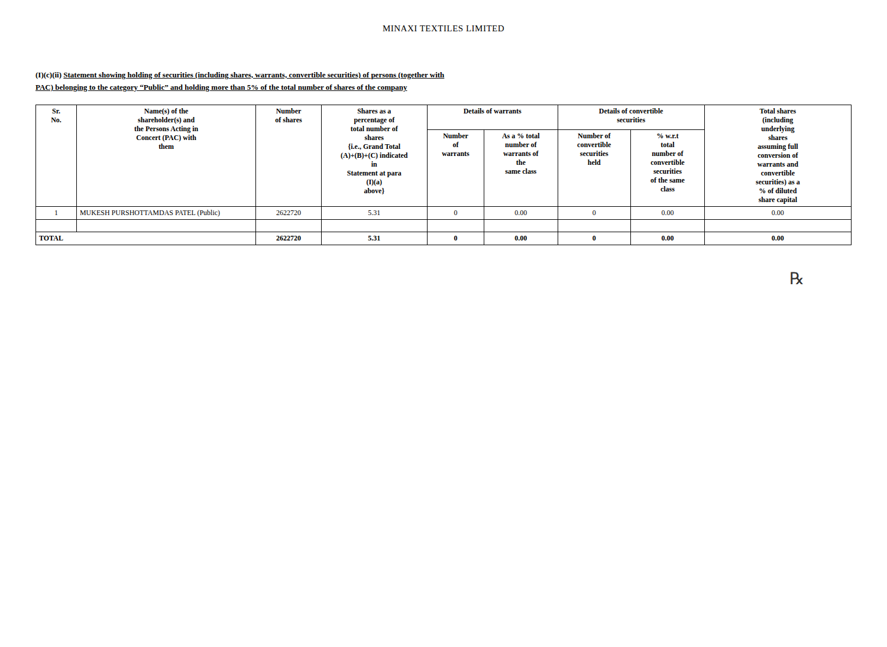MINAXI TEXTILES LIMITED
(I)(c)(ii) Statement showing holding of securities (including shares, warrants, convertible securities) of persons (together with
PAC) belonging to the category “Public” and holding more than 5% of the total number of shares of the company
| Sr. No. | Name(s) of the shareholder(s) and the Persons Acting in Concert (PAC) with them | Number of shares | Shares as a percentage of total number of shares {i.e., Grand Total (A)+(B)+(C) indicated in Statement at para (I)(a) above} | Details of warrants | Details of convertible securities | Total shares (including underlying shares assuming full conversion of warrants and convertible securities) as a % of diluted share capital |
| --- | --- | --- | --- | --- | --- | --- |
| Number of warrants | As a % total number of warrants of the same class | Number of convertible securities held | % w.r.t total number of convertible securities of the same class |
| 1 | MUKESH PURSHOTTAMDAS PATEL (Public) | 2622720 | 5.31 | 0 | 0.00 | 0 | 0.00 | 0.00 |
| TOTAL | 2622720 | 5.31 | 0 | 0.00 | 0 | 0.00 | 0.00 |
℞